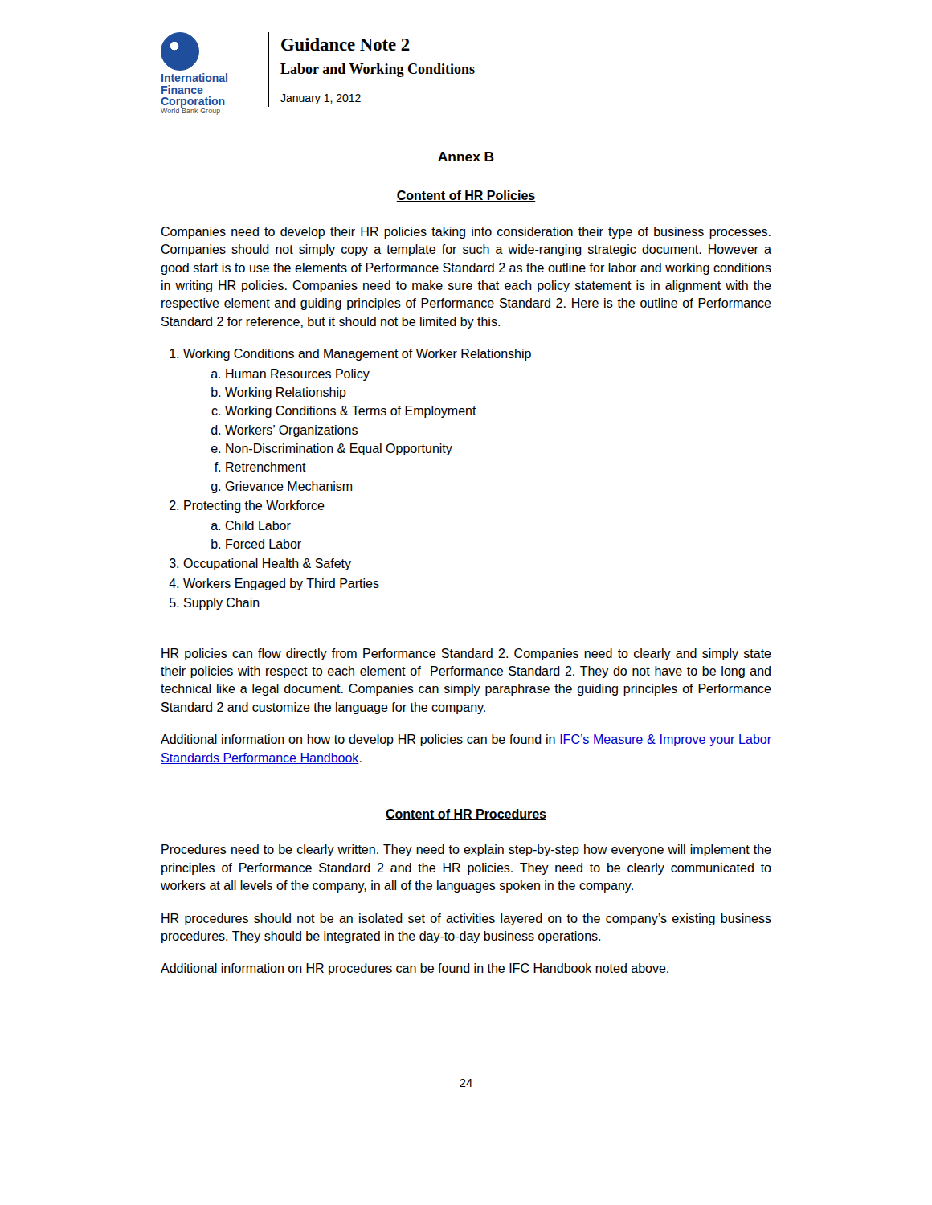International
Finance
Corporation
World Bank Group
Guidance Note 2
Labor and Working Conditions
January 1, 2012
Annex B
Content of HR Policies
Companies need to develop their HR policies taking into consideration their type of business processes. Companies should not simply copy a template for such a wide-ranging strategic document. However a good start is to use the elements of Performance Standard 2 as the outline for labor and working conditions in writing HR policies. Companies need to make sure that each policy statement is in alignment with the respective element and guiding principles of Performance Standard 2. Here is the outline of Performance Standard 2 for reference, but it should not be limited by this.
Working Conditions and Management of Worker Relationship
Human Resources Policy
Working Relationship
Working Conditions & Terms of Employment
Workers’ Organizations
Non-Discrimination & Equal Opportunity
Retrenchment
Grievance Mechanism
Protecting the Workforce
Child Labor
Forced Labor
Occupational Health & Safety
Workers Engaged by Third Parties
Supply Chain
HR policies can flow directly from Performance Standard 2. Companies need to clearly and simply state their policies with respect to each element of Performance Standard 2. They do not have to be long and technical like a legal document. Companies can simply paraphrase the guiding principles of Performance Standard 2 and customize the language for the company.
Additional information on how to develop HR policies can be found in IFC’s Measure & Improve your Labor Standards Performance Handbook.
Content of HR Procedures
Procedures need to be clearly written. They need to explain step-by-step how everyone will implement the principles of Performance Standard 2 and the HR policies. They need to be clearly communicated to workers at all levels of the company, in all of the languages spoken in the company.
HR procedures should not be an isolated set of activities layered on to the company’s existing business procedures. They should be integrated in the day-to-day business operations.
Additional information on HR procedures can be found in the IFC Handbook noted above.
24